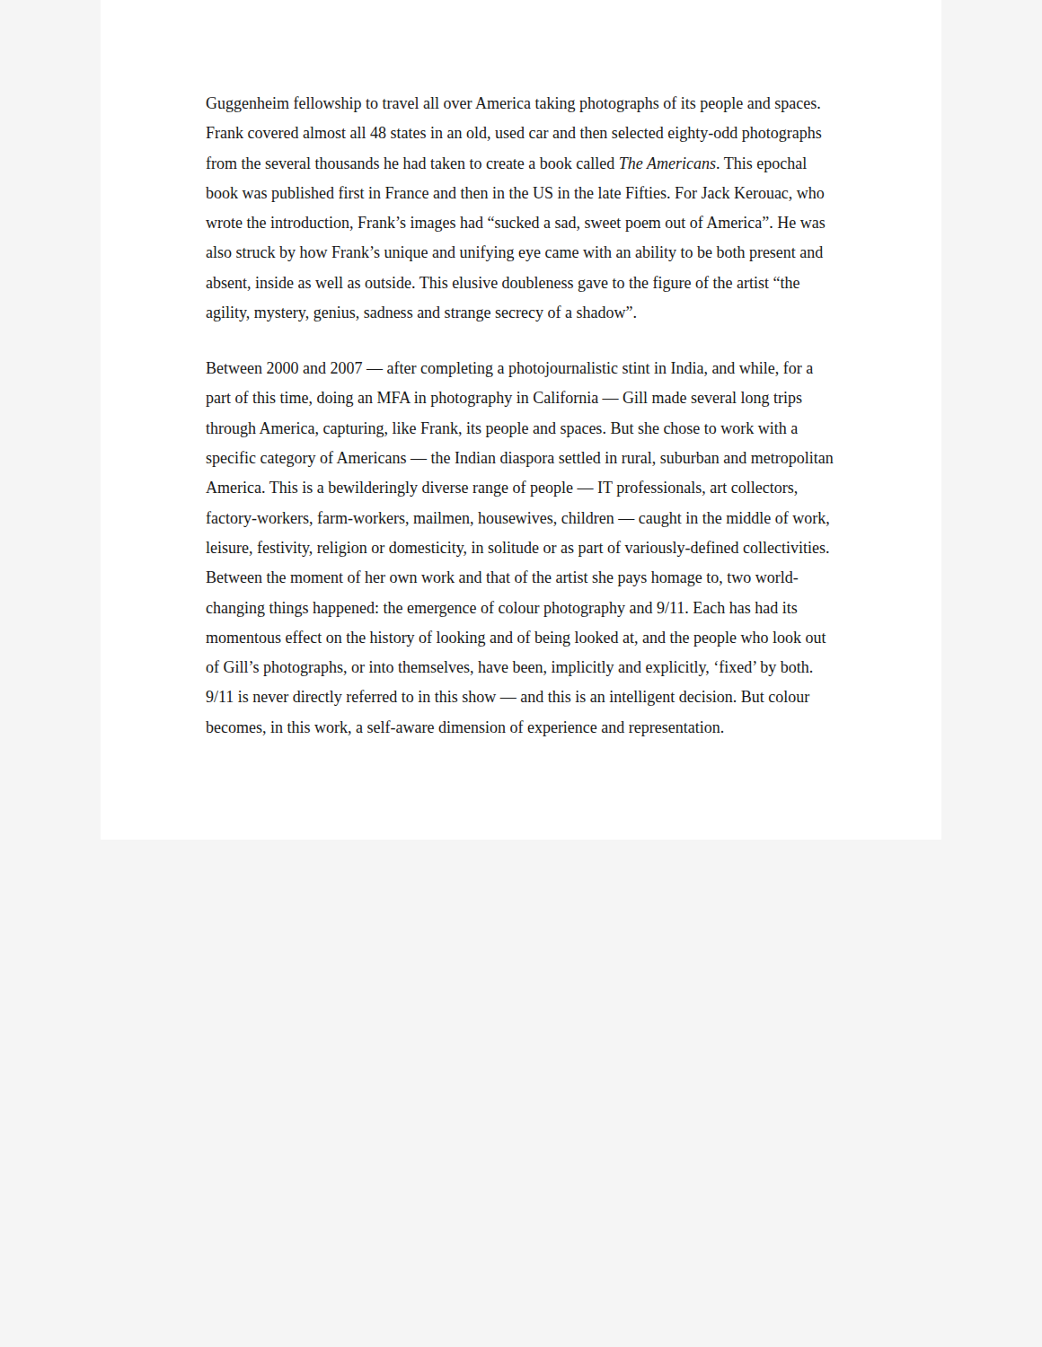Guggenheim fellowship to travel all over America taking photographs of its people and spaces. Frank covered almost all 48 states in an old, used car and then selected eighty-odd photographs from the several thousands he had taken to create a book called The Americans. This epochal book was published first in France and then in the US in the late Fifties. For Jack Kerouac, who wrote the introduction, Frank’s images had “sucked a sad, sweet poem out of America”. He was also struck by how Frank’s unique and unifying eye came with an ability to be both present and absent, inside as well as outside. This elusive doubleness gave to the figure of the artist “the agility, mystery, genius, sadness and strange secrecy of a shadow”.
Between 2000 and 2007 — after completing a photojournalistic stint in India, and while, for a part of this time, doing an MFA in photography in California — Gill made several long trips through America, capturing, like Frank, its people and spaces. But she chose to work with a specific category of Americans — the Indian diaspora settled in rural, suburban and metropolitan America. This is a bewilderingly diverse range of people — IT professionals, art collectors, factory-workers, farm-workers, mailmen, housewives, children — caught in the middle of work, leisure, festivity, religion or domesticity, in solitude or as part of variously-defined collectivities. Between the moment of her own work and that of the artist she pays homage to, two world-changing things happened: the emergence of colour photography and 9/11. Each has had its momentous effect on the history of looking and of being looked at, and the people who look out of Gill’s photographs, or into themselves, have been, implicitly and explicitly, ‘fixed’ by both. 9/11 is never directly referred to in this show — and this is an intelligent decision. But colour becomes, in this work, a self-aware dimension of experience and representation.